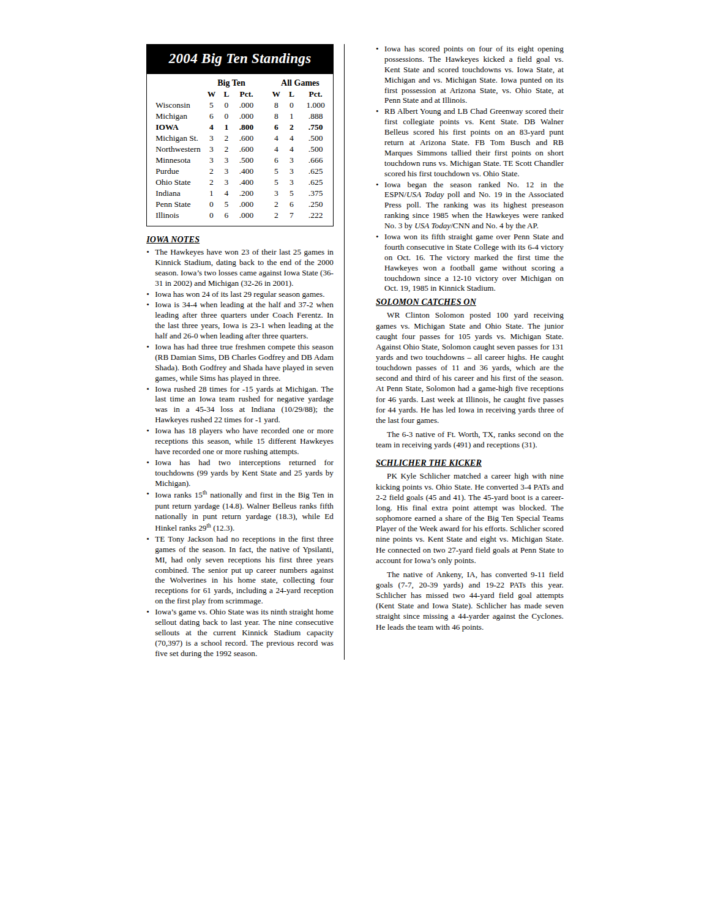2004 Big Ten Standings
| | Big Ten | | All Games |
| --- | --- | --- | --- |
| | W | L | Pct. | | W | L | Pct. |
| Wisconsin | 5 | 0 | .000 | | 8 | 0 | 1.000 |
| Michigan | 6 | 0 | .000 | | 8 | 1 | .888 |
| IOWA | 4 | 1 | .800 | | 6 | 2 | .750 |
| Michigan St. | 3 | 2 | .600 | | 4 | 4 | .500 |
| Northwestern | 3 | 2 | .600 | | 4 | 4 | .500 |
| Minnesota | 3 | 3 | .500 | | 6 | 3 | .666 |
| Purdue | 2 | 3 | .400 | | 5 | 3 | .625 |
| Ohio State | 2 | 3 | .400 | | 5 | 3 | .625 |
| Indiana | 1 | 4 | .200 | | 3 | 5 | .375 |
| Penn State | 0 | 5 | .000 | | 2 | 6 | .250 |
| Illinois | 0 | 6 | .000 | | 2 | 7 | .222 |
IOWA NOTES
The Hawkeyes have won 23 of their last 25 games in Kinnick Stadium, dating back to the end of the 2000 season. Iowa’s two losses came against Iowa State (36-31 in 2002) and Michigan (32-26 in 2001).
Iowa has won 24 of its last 29 regular season games.
Iowa is 34-4 when leading at the half and 37-2 when leading after three quarters under Coach Ferentz. In the last three years, Iowa is 23-1 when leading at the half and 26-0 when leading after three quarters.
Iowa has had three true freshmen compete this season (RB Damian Sims, DB Charles Godfrey and DB Adam Shada). Both Godfrey and Shada have played in seven games, while Sims has played in three.
Iowa rushed 28 times for -15 yards at Michigan. The last time an Iowa team rushed for negative yardage was in a 45-34 loss at Indiana (10/29/88); the Hawkeyes rushed 22 times for -1 yard.
Iowa has 18 players who have recorded one or more receptions this season, while 15 different Hawkeyes have recorded one or more rushing attempts.
Iowa has had two interceptions returned for touchdowns (99 yards by Kent State and 25 yards by Michigan).
Iowa ranks 15th nationally and first in the Big Ten in punt return yardage (14.8). Walner Belleus ranks fifth nationally in punt return yardage (18.3), while Ed Hinkel ranks 29th (12.3).
TE Tony Jackson had no receptions in the first three games of the season. In fact, the native of Ypsilanti, MI, had only seven receptions his first three years combined. The senior put up career numbers against the Wolverines in his home state, collecting four receptions for 61 yards, including a 24-yard reception on the first play from scrimmage.
Iowa’s game vs. Ohio State was its ninth straight home sellout dating back to last year. The nine consecutive sellouts at the current Kinnick Stadium capacity (70,397) is a school record. The previous record was five set during the 1992 season.
Iowa has scored points on four of its eight opening possessions. The Hawkeyes kicked a field goal vs. Kent State and scored touchdowns vs. Iowa State, at Michigan and vs. Michigan State. Iowa punted on its first possession at Arizona State, vs. Ohio State, at Penn State and at Illinois.
RB Albert Young and LB Chad Greenway scored their first collegiate points vs. Kent State. DB Walner Belleus scored his first points on an 83-yard punt return at Arizona State. FB Tom Busch and RB Marques Simmons tallied their first points on short touchdown runs vs. Michigan State. TE Scott Chandler scored his first touchdown vs. Ohio State.
Iowa began the season ranked No. 12 in the ESPN/USA Today poll and No. 19 in the Associated Press poll. The ranking was its highest preseason ranking since 1985 when the Hawkeyes were ranked No. 3 by USA Today/CNN and No. 4 by the AP.
Iowa won its fifth straight game over Penn State and fourth consecutive in State College with its 6-4 victory on Oct. 16. The victory marked the first time the Hawkeyes won a football game without scoring a touchdown since a 12-10 victory over Michigan on Oct. 19, 1985 in Kinnick Stadium.
SOLOMON CATCHES ON
WR Clinton Solomon posted 100 yard receiving games vs. Michigan State and Ohio State. The junior caught four passes for 105 yards vs. Michigan State. Against Ohio State, Solomon caught seven passes for 131 yards and two touchdowns – all career highs. He caught touchdown passes of 11 and 36 yards, which are the second and third of his career and his first of the season. At Penn State, Solomon had a game-high five receptions for 46 yards. Last week at Illinois, he caught five passes for 44 yards. He has led Iowa in receiving yards three of the last four games.
The 6-3 native of Ft. Worth, TX, ranks second on the team in receiving yards (491) and receptions (31).
SCHLICHER THE KICKER
PK Kyle Schlicher matched a career high with nine kicking points vs. Ohio State. He converted 3-4 PATs and 2-2 field goals (45 and 41). The 45-yard boot is a career-long. His final extra point attempt was blocked. The sophomore earned a share of the Big Ten Special Teams Player of the Week award for his efforts. Schlicher scored nine points vs. Kent State and eight vs. Michigan State. He connected on two 27-yard field goals at Penn State to account for Iowa’s only points.
The native of Ankeny, IA, has converted 9-11 field goals (7-7, 20-39 yards) and 19-22 PATs this year. Schlicher has missed two 44-yard field goal attempts (Kent State and Iowa State). Schlicher has made seven straight since missing a 44-yarder against the Cyclones. He leads the team with 46 points.